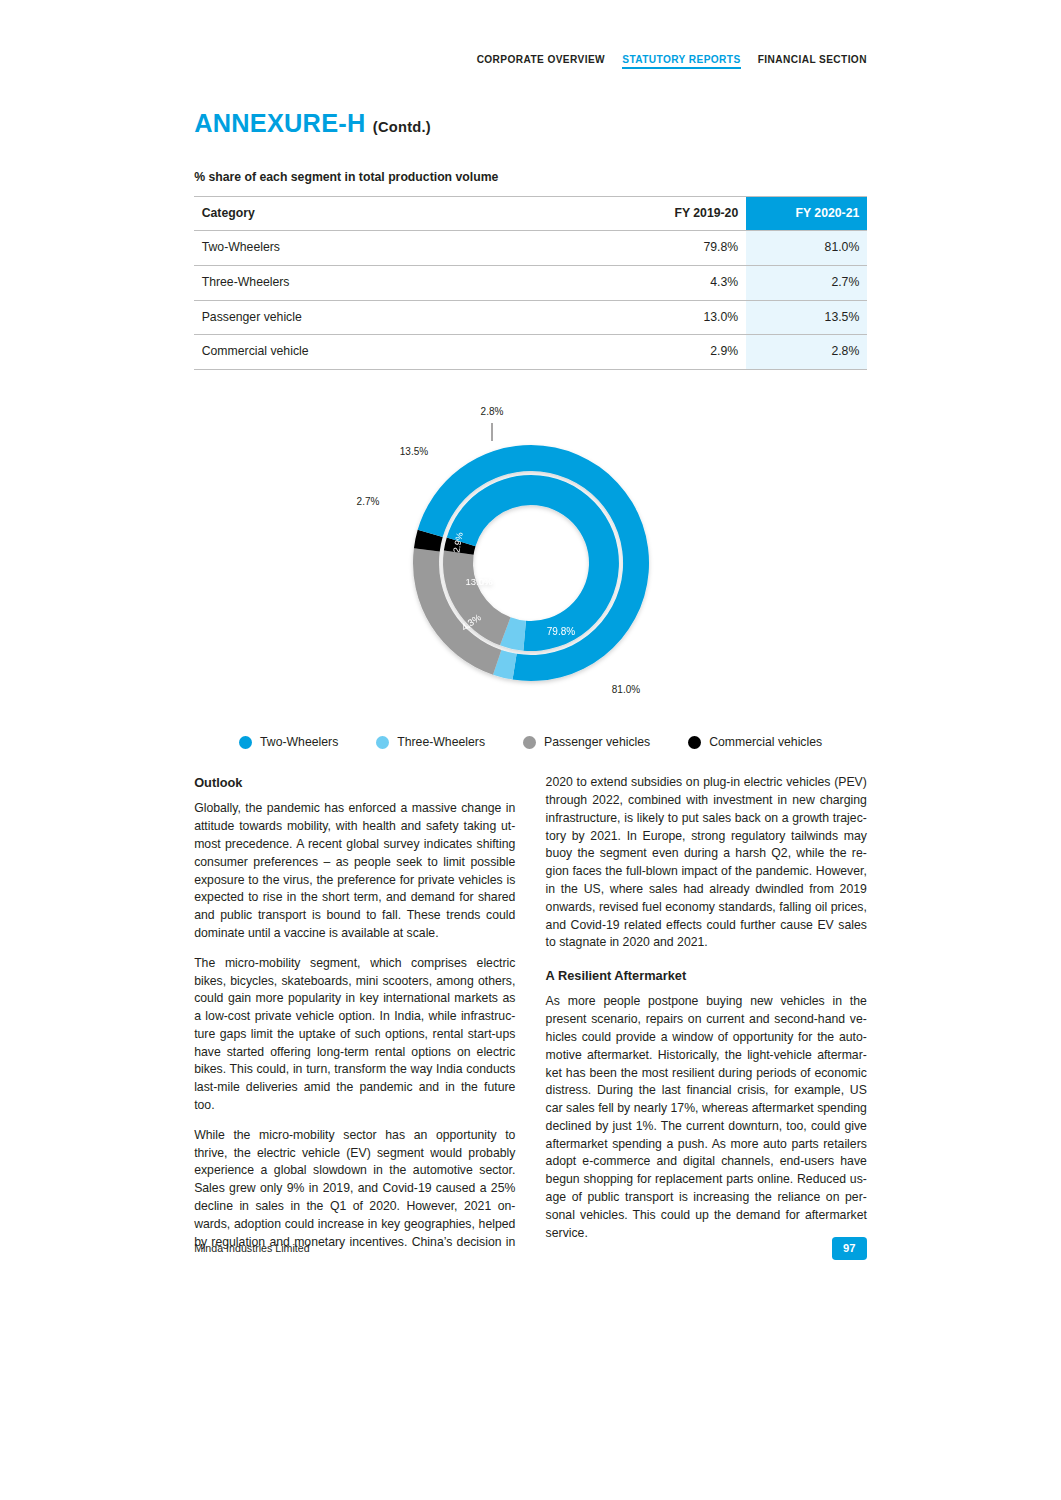CORPORATE OVERVIEW STATUTORY REPORTS FINANCIAL SECTION
ANNEXURE-H (Contd.)
% share of each segment in total production volume
| Category | FY 2019-20 | FY 2020-21 |
| --- | --- | --- |
| Two-Wheelers | 79.8% | 81.0% |
| Three-Wheelers | 4.3% | 2.7% |
| Passenger vehicle | 13.0% | 13.5% |
| Commercial vehicle | 2.9% | 2.8% |
OUTER RING : FY 2020-21 (r 118 outer, 92 inner) Two-Wheelers 81.0% : 291.6deg start -90 2.9% 4.3% 13.0% 79.8% 2.8% 13.5% 2.7% 81.0%
Two-Wheelers
Three-Wheelers
Passenger vehicles
Commercial vehicles
Outlook
Globally, the pandemic has enforced a massive change in attitude towards mobility, with health and safety taking utmost precedence. A recent global survey indicates shifting consumer preferences – as people seek to limit possible exposure to the virus, the preference for private vehicles is expected to rise in the short term, and demand for shared and public transport is bound to fall. These trends could dominate until a vaccine is available at scale.
The micro-mobility segment, which comprises electric bikes, bicycles, skateboards, mini scooters, among others, could gain more popularity in key international markets as a low-cost private vehicle option. In India, while infrastructure gaps limit the uptake of such options, rental start-ups have started offering long-term rental options on electric bikes. This could, in turn, transform the way India conducts last-mile deliveries amid the pandemic and in the future too.
While the micro-mobility sector has an opportunity to thrive, the electric vehicle (EV) segment would probably experience a global slowdown in the automotive sector. Sales grew only 9% in 2019, and Covid-19 caused a 25% decline in sales in the Q1 of 2020. However, 2021 onwards, adoption could increase in key geographies, helped by regulation and monetary incentives. China’s decision in 2020 to extend subsidies on plug-in electric vehicles (PEV) through 2022, combined with investment in new charging infrastructure, is likely to put sales back on a growth trajectory by 2021. In Europe, strong regulatory tailwinds may buoy the segment even during a harsh Q2, while the region faces the full-blown impact of the pandemic. However, in the US, where sales had already dwindled from 2019 onwards, revised fuel economy standards, falling oil prices, and Covid-19 related effects could further cause EV sales to stagnate in 2020 and 2021.
A Resilient Aftermarket
As more people postpone buying new vehicles in the present scenario, repairs on current and second-hand vehicles could provide a window of opportunity for the automotive aftermarket. Historically, the light-vehicle aftermarket has been the most resilient during periods of economic distress. During the last financial crisis, for example, US car sales fell by nearly 17%, whereas aftermarket spending declined by just 1%. The current downturn, too, could give aftermarket spending a push. As more auto parts retailers adopt e-commerce and digital channels, end-users have begun shopping for replacement parts online. Reduced usage of public transport is increasing the reliance on personal vehicles. This could up the demand for aftermarket service.
Minda Industries Limited
97